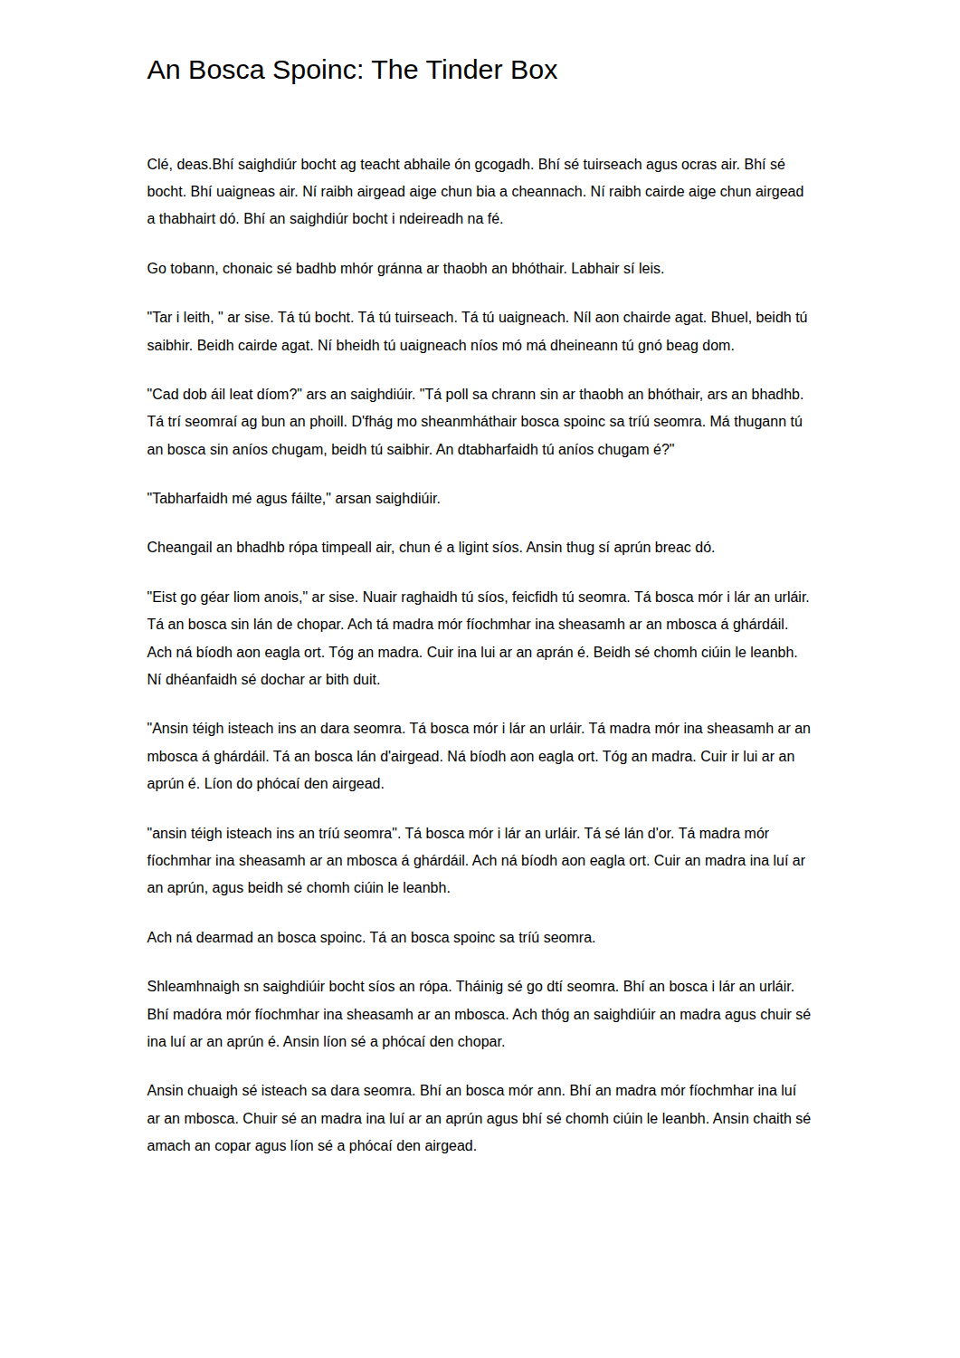An Bosca Spoinc: The Tinder Box
Clé, deas.Bhí saighdiúr bocht ag teacht abhaile ón gcogadh. Bhí sé tuirseach agus ocras air. Bhí sé bocht. Bhí uaigneas air. Ní raibh airgead aige chun bia a cheannach. Ní raibh cairde aige chun airgead a thabhairt dó. Bhí an saighdiúr bocht i ndeireadh na fé.
Go tobann, chonaic sé badhb mhór gránna ar thaobh an bhóthair. Labhair sí leis.
"Tar i leith, " ar sise. Tá tú bocht. Tá tú tuirseach. Tá tú uaigneach. Níl aon chairde agat. Bhuel, beidh tú saibhir. Beidh cairde agat. Ní bheidh tú uaigneach níos mó má dheineann tú gnó beag dom.
"Cad dob áil leat díom?" ars an saighdiúir. "Tá poll sa chrann sin ar thaobh an bhóthair, ars an bhadhb. Tá trí seomraí ag bun an phoill. D'fhág mo sheanmháthair bosca spoinc sa tríú seomra. Má thugann tú an bosca sin aníos chugam, beidh tú saibhir. An dtabharfaidh tú aníos chugam é?"
"Tabharfaidh mé agus fáilte," arsan saighdiúir.
Cheangail an bhadhb rópa timpeall air, chun é a ligint síos. Ansin thug sí aprún breac dó.
"Eist go géar liom anois," ar sise. Nuair raghaidh tú síos, feicfidh tú seomra. Tá bosca mór i lár an urláir. Tá an bosca sin lán de chopar. Ach tá madra mór fíochmhar ina sheasamh ar an mbosca á ghárdáil. Ach ná bíodh aon eagla ort. Tóg an madra. Cuir ina lui ar an aprán é. Beidh sé chomh ciúin le leanbh. Ní dhéanfaidh sé dochar ar bith duit.
"Ansin téigh isteach ins an dara seomra. Tá bosca mór i lár an urláir. Tá madra mór ina sheasamh ar an mbosca á ghárdáil. Tá an bosca lán d'airgead. Ná bíodh aon eagla ort. Tóg an madra. Cuir ir lui ar an aprún é. Líon do phócaí den airgead.
"ansin téigh isteach ins an tríú seomra". Tá bosca mór i lár an urláir. Tá sé lán d'or. Tá madra mór fíochmhar ina sheasamh ar an mbosca á ghárdáil. Ach ná bíodh aon eagla ort. Cuir an madra ina luí ar an aprún, agus beidh sé chomh ciúin le leanbh.
Ach ná dearmad an bosca spoinc. Tá an bosca spoinc sa tríú seomra.
Shleamhnaigh sn saighdiúir bocht síos an rópa. Tháinig sé go dtí seomra. Bhí an bosca i lár an urláir. Bhí madóra mór fíochmhar ina sheasamh ar an mbosca. Ach thóg an saighdiúir an madra agus chuir sé ina luí ar an aprún é. Ansin líon sé a phócaí den chopar.
Ansin chuaigh sé isteach sa dara seomra. Bhí an bosca mór ann. Bhí an madra mór fíochmhar ina luí ar an mbosca. Chuir sé an madra ina luí ar an aprún agus bhí sé chomh ciúin le leanbh. Ansin chaith sé amach an copar agus líon sé a phócaí den airgead.